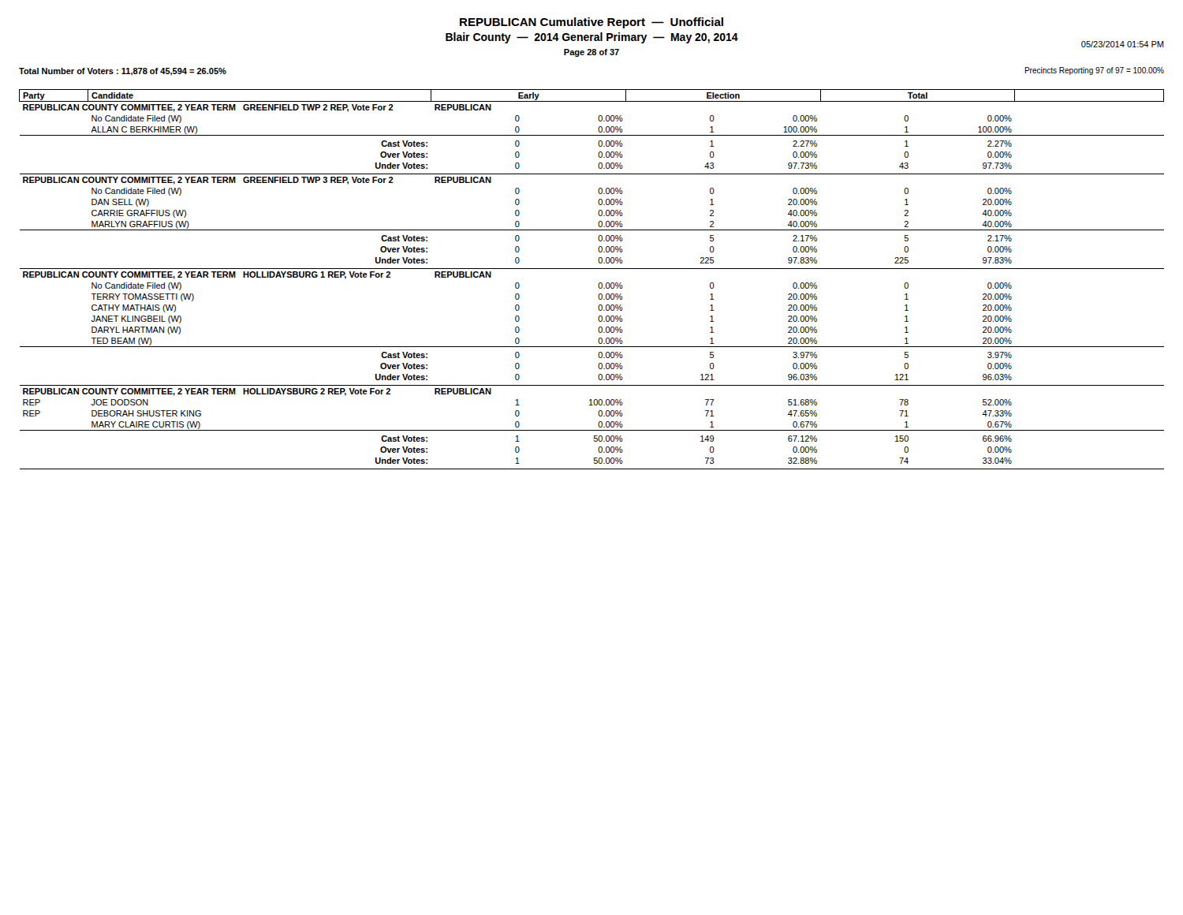REPUBLICAN Cumulative Report — Unofficial
Blair County — 2014 General Primary — May 20, 2014
Page 28 of 37
Total Number of Voters : 11,878 of 45,594 = 26.05%
05/23/2014 01:54 PM
Precincts Reporting 97 of 97 = 100.00%
| Party | Candidate | Early | Election | Total | |
| --- | --- | --- | --- | --- | --- |
| REPUBLICAN COUNTY COMMITTEE, 2 YEAR TERM GREENFIELD TWP 2 REP, Vote For 2 | REPUBLICAN | |
| | No Candidate Filed (W) | 0 | 0.00% | 0 | 0.00% | 0 | 0.00% | |
| | ALLAN C BERKHIMER (W) | 0 | 0.00% | 1 | 100.00% | 1 | 100.00% | |
| | Cast Votes: | 0 | 0.00% | 1 | 2.27% | 1 | 2.27% | |
| | Over Votes: | 0 | 0.00% | 0 | 0.00% | 0 | 0.00% | |
| | Under Votes: | 0 | 0.00% | 43 | 97.73% | 43 | 97.73% | |
| REPUBLICAN COUNTY COMMITTEE, 2 YEAR TERM GREENFIELD TWP 3 REP, Vote For 2 | REPUBLICAN | |
| | No Candidate Filed (W) | 0 | 0.00% | 0 | 0.00% | 0 | 0.00% | |
| | DAN SELL (W) | 0 | 0.00% | 1 | 20.00% | 1 | 20.00% | |
| | CARRIE GRAFFIUS (W) | 0 | 0.00% | 2 | 40.00% | 2 | 40.00% | |
| | MARLYN GRAFFIUS (W) | 0 | 0.00% | 2 | 40.00% | 2 | 40.00% | |
| | Cast Votes: | 0 | 0.00% | 5 | 2.17% | 5 | 2.17% | |
| | Over Votes: | 0 | 0.00% | 0 | 0.00% | 0 | 0.00% | |
| | Under Votes: | 0 | 0.00% | 225 | 97.83% | 225 | 97.83% | |
| REPUBLICAN COUNTY COMMITTEE, 2 YEAR TERM HOLLIDAYSBURG 1 REP, Vote For 2 | REPUBLICAN | |
| | No Candidate Filed (W) | 0 | 0.00% | 0 | 0.00% | 0 | 0.00% | |
| | TERRY TOMASSETTI (W) | 0 | 0.00% | 1 | 20.00% | 1 | 20.00% | |
| | CATHY MATHAIS (W) | 0 | 0.00% | 1 | 20.00% | 1 | 20.00% | |
| | JANET KLINGBEIL (W) | 0 | 0.00% | 1 | 20.00% | 1 | 20.00% | |
| | DARYL HARTMAN (W) | 0 | 0.00% | 1 | 20.00% | 1 | 20.00% | |
| | TED BEAM (W) | 0 | 0.00% | 1 | 20.00% | 1 | 20.00% | |
| | Cast Votes: | 0 | 0.00% | 5 | 3.97% | 5 | 3.97% | |
| | Over Votes: | 0 | 0.00% | 0 | 0.00% | 0 | 0.00% | |
| | Under Votes: | 0 | 0.00% | 121 | 96.03% | 121 | 96.03% | |
| REPUBLICAN COUNTY COMMITTEE, 2 YEAR TERM HOLLIDAYSBURG 2 REP, Vote For 2 | REPUBLICAN | |
| REP | JOE DODSON | 1 | 100.00% | 77 | 51.68% | 78 | 52.00% | |
| REP | DEBORAH SHUSTER KING | 0 | 0.00% | 71 | 47.65% | 71 | 47.33% | |
| | MARY CLAIRE CURTIS (W) | 0 | 0.00% | 1 | 0.67% | 1 | 0.67% | |
| | Cast Votes: | 1 | 50.00% | 149 | 67.12% | 150 | 66.96% | |
| | Over Votes: | 0 | 0.00% | 0 | 0.00% | 0 | 0.00% | |
| | Under Votes: | 1 | 50.00% | 73 | 32.88% | 74 | 33.04% | |